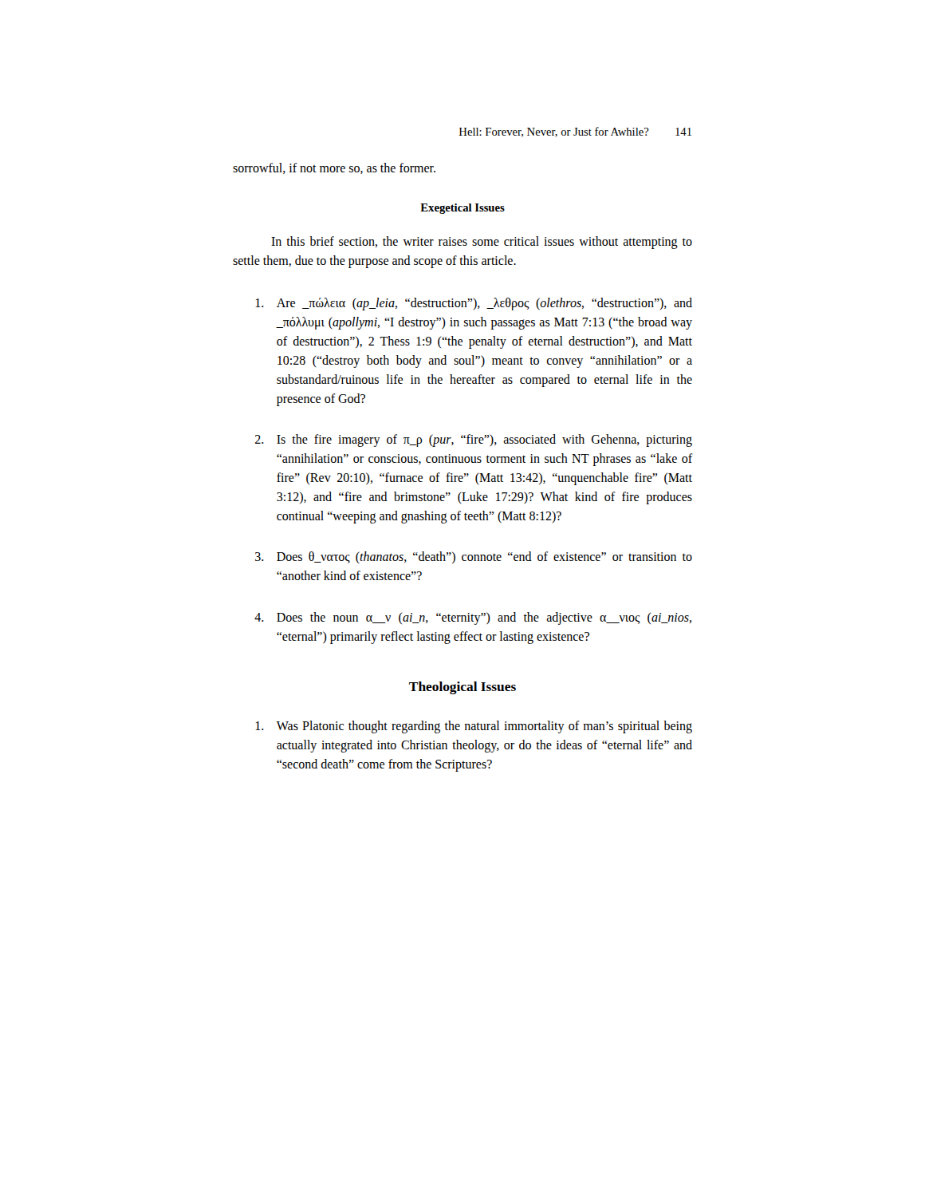Hell: Forever, Never, or Just for Awhile?141
sorrowful, if not more so, as the former.
Exegetical Issues
In this brief section, the writer raises some critical issues without attempting to settle them, due to the purpose and scope of this article.
Are _πώλεια (ap_leia, “destruction”), _λεθρος (olethros, “destruction”), and _πόλλυμι (apollymi, “I destroy”) in such passages as Matt 7:13 (“the broad way of destruction”), 2 Thess 1:9 (“the penalty of eternal destruction”), and Matt 10:28 (“destroy both body and soul”) meant to convey “annihilation” or a substandard/ruinous life in the hereafter as compared to eternal life in the presence of God?
Is the fire imagery of π_ρ (pur, “fire”), associated with Gehenna, picturing “annihilation” or conscious, continuous torment in such NT phrases as “lake of fire” (Rev 20:10), “furnace of fire” (Matt 13:42), “unquenchable fire” (Matt 3:12), and “fire and brimstone” (Luke 17:29)? What kind of fire produces continual “weeping and gnashing of teeth” (Matt 8:12)?
Does θ_νατος (thanatos, “death”) connote “end of existence” or transition to “another kind of existence”?
Does the noun α__ν (ai_n, “eternity”) and the adjective α__νιος (ai_nios, “eternal”) primarily reflect lasting effect or lasting existence?
Theological Issues
Was Platonic thought regarding the natural immortality of man’s spiritual being actually integrated into Christian theology, or do the ideas of “eternal life” and “second death” come from the Scriptures?